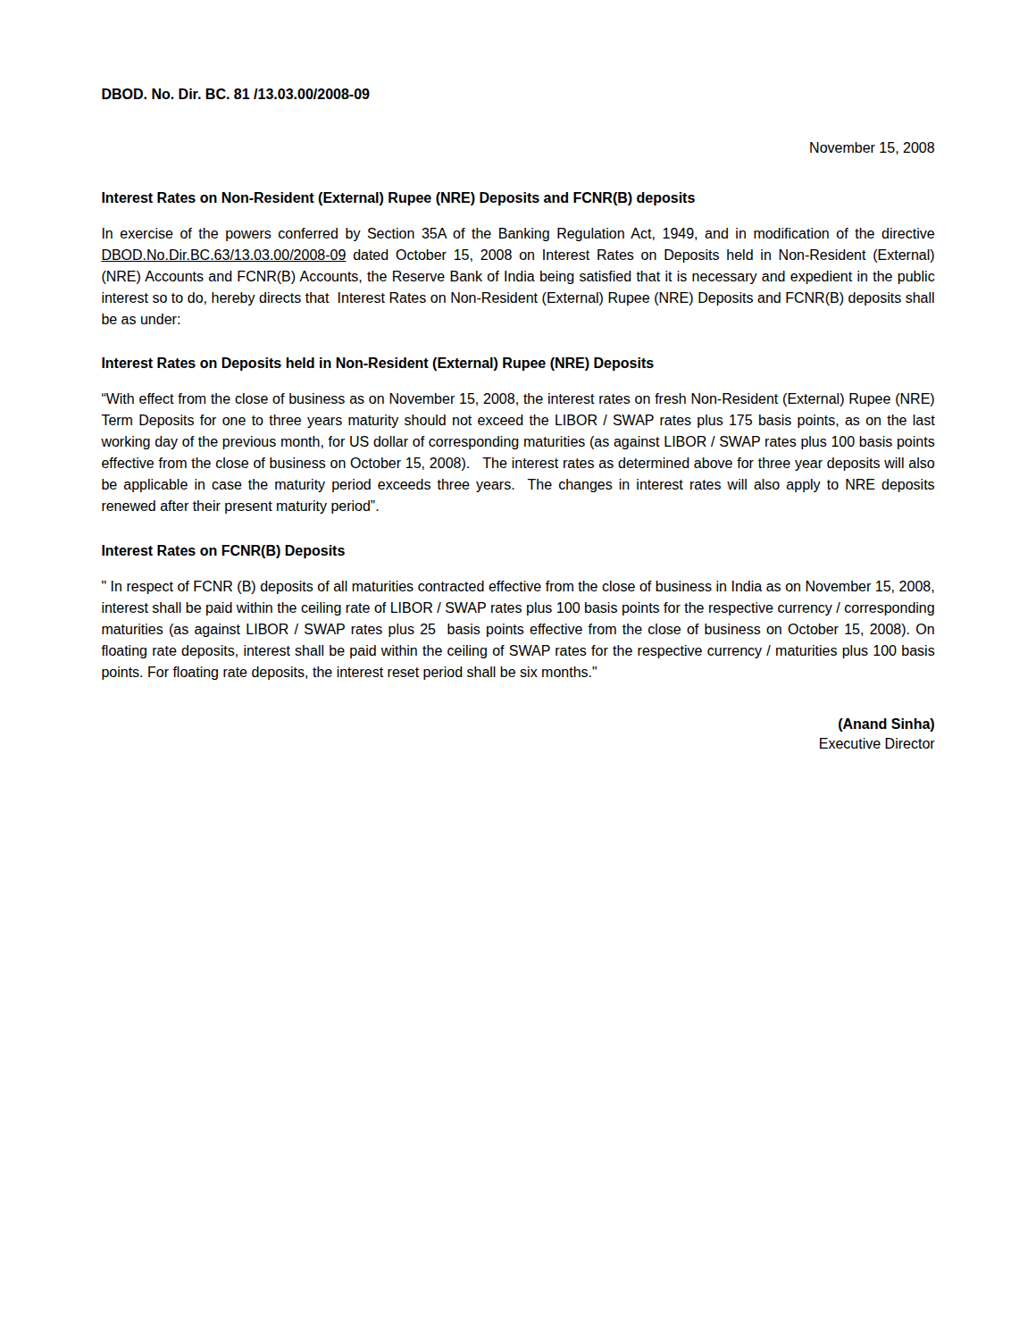DBOD. No. Dir. BC. 81 /13.03.00/2008-09
November 15, 2008
Interest Rates on Non-Resident (External) Rupee (NRE) Deposits and FCNR(B) deposits
In exercise of the powers conferred by Section 35A of the Banking Regulation Act, 1949, and in modification of the directive DBOD.No.Dir.BC.63/13.03.00/2008-09 dated October 15, 2008 on Interest Rates on Deposits held in Non-Resident (External) (NRE) Accounts and FCNR(B) Accounts, the Reserve Bank of India being satisfied that it is necessary and expedient in the public interest so to do, hereby directs that Interest Rates on Non-Resident (External) Rupee (NRE) Deposits and FCNR(B) deposits shall be as under:
Interest Rates on Deposits held in Non-Resident (External) Rupee (NRE) Deposits
“With effect from the close of business as on November 15, 2008, the interest rates on fresh Non-Resident (External) Rupee (NRE) Term Deposits for one to three years maturity should not exceed the LIBOR / SWAP rates plus 175 basis points, as on the last working day of the previous month, for US dollar of corresponding maturities (as against LIBOR / SWAP rates plus 100 basis points effective from the close of business on October 15, 2008). The interest rates as determined above for three year deposits will also be applicable in case the maturity period exceeds three years. The changes in interest rates will also apply to NRE deposits renewed after their present maturity period”.
Interest Rates on FCNR(B) Deposits
" In respect of FCNR (B) deposits of all maturities contracted effective from the close of business in India as on November 15, 2008, interest shall be paid within the ceiling rate of LIBOR / SWAP rates plus 100 basis points for the respective currency / corresponding maturities (as against LIBOR / SWAP rates plus 25 basis points effective from the close of business on October 15, 2008). On floating rate deposits, interest shall be paid within the ceiling of SWAP rates for the respective currency / maturities plus 100 basis points. For floating rate deposits, the interest reset period shall be six months."
(Anand Sinha)
Executive Director